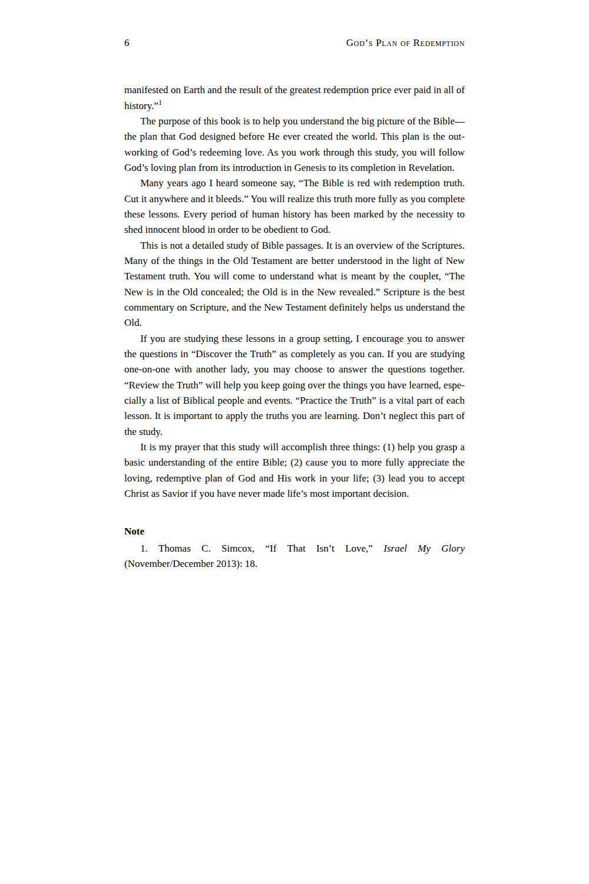6 God’s Plan of Redemption
manifested on Earth and the result of the greatest redemption price ever paid in all of history.”1
The purpose of this book is to help you understand the big picture of the Bible—the plan that God designed before He ever created the world. This plan is the outworking of God’s redeeming love. As you work through this study, you will follow God’s loving plan from its introduction in Genesis to its completion in Revelation.
Many years ago I heard someone say, “The Bible is red with redemption truth. Cut it anywhere and it bleeds.” You will realize this truth more fully as you complete these lessons. Every period of human history has been marked by the necessity to shed innocent blood in order to be obedient to God.
This is not a detailed study of Bible passages. It is an overview of the Scriptures. Many of the things in the Old Testament are better understood in the light of New Testament truth. You will come to understand what is meant by the couplet, “The New is in the Old concealed; the Old is in the New revealed.” Scripture is the best commentary on Scripture, and the New Testament definitely helps us understand the Old.
If you are studying these lessons in a group setting, I encourage you to answer the questions in “Discover the Truth” as completely as you can. If you are studying one-on-one with another lady, you may choose to answer the questions together. “Review the Truth” will help you keep going over the things you have learned, especially a list of Biblical people and events. “Practice the Truth” is a vital part of each lesson. It is important to apply the truths you are learning. Don’t neglect this part of the study.
It is my prayer that this study will accomplish three things: (1) help you grasp a basic understanding of the entire Bible; (2) cause you to more fully appreciate the loving, redemptive plan of God and His work in your life; (3) lead you to accept Christ as Savior if you have never made life’s most important decision.
Note
1. Thomas C. Simcox, “If That Isn’t Love,” Israel My Glory (November/December 2013): 18.